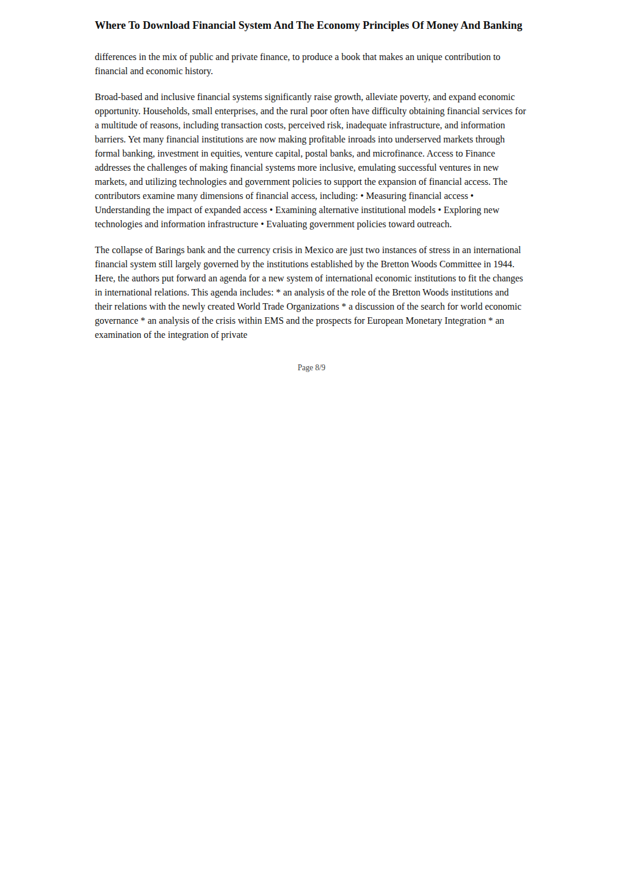Where To Download Financial System And The Economy Principles Of Money And Banking
differences in the mix of public and private finance, to produce a book that makes an unique contribution to financial and economic history.
Broad-based and inclusive financial systems significantly raise growth, alleviate poverty, and expand economic opportunity. Households, small enterprises, and the rural poor often have difficulty obtaining financial services for a multitude of reasons, including transaction costs, perceived risk, inadequate infrastructure, and information barriers. Yet many financial institutions are now making profitable inroads into underserved markets through formal banking, investment in equities, venture capital, postal banks, and microfinance. Access to Finance addresses the challenges of making financial systems more inclusive, emulating successful ventures in new markets, and utilizing technologies and government policies to support the expansion of financial access. The contributors examine many dimensions of financial access, including: • Measuring financial access • Understanding the impact of expanded access • Examining alternative institutional models • Exploring new technologies and information infrastructure • Evaluating government policies toward outreach.
The collapse of Barings bank and the currency crisis in Mexico are just two instances of stress in an international financial system still largely governed by the institutions established by the Bretton Woods Committee in 1944. Here, the authors put forward an agenda for a new system of international economic institutions to fit the changes in international relations. This agenda includes: * an analysis of the role of the Bretton Woods institutions and their relations with the newly created World Trade Organizations * a discussion of the search for world economic governance * an analysis of the crisis within EMS and the prospects for European Monetary Integration * an examination of the integration of private
Page 8/9